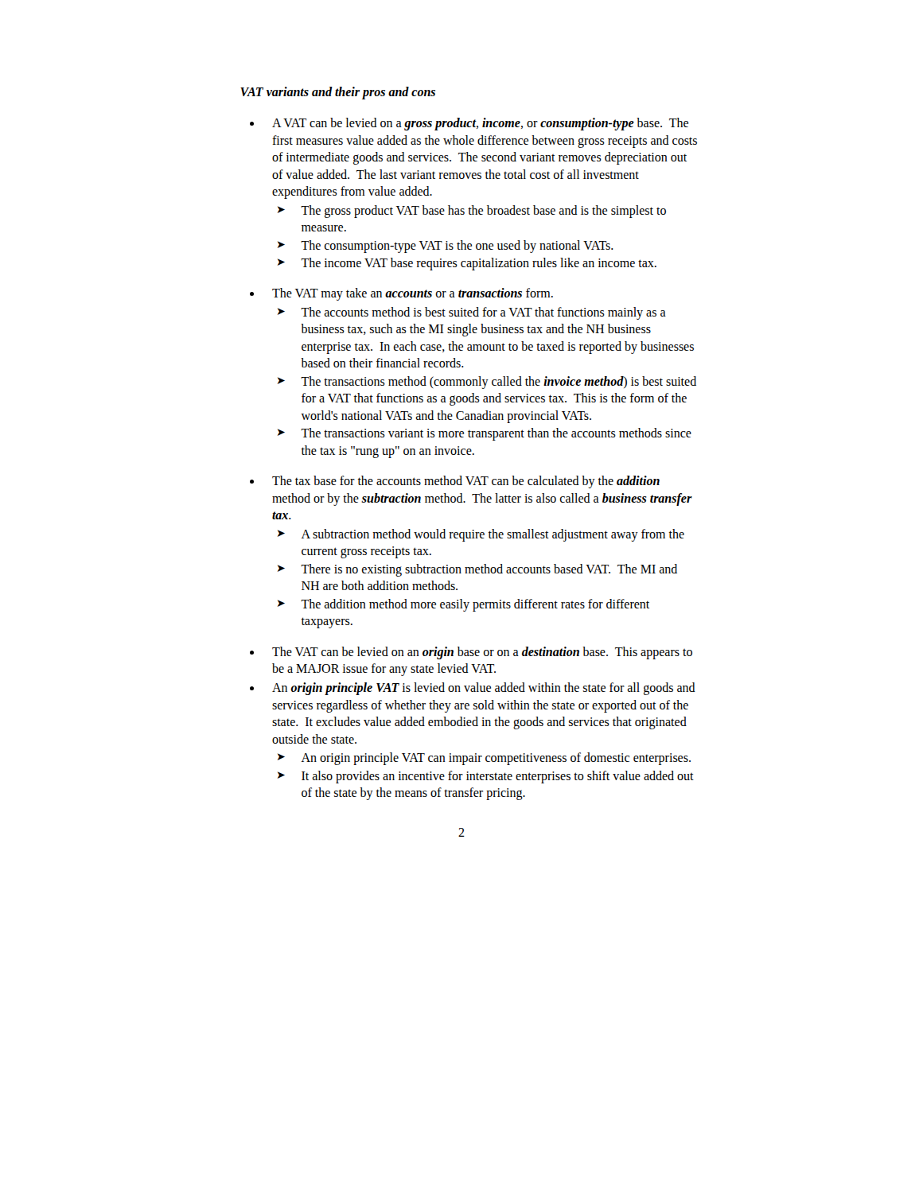VAT variants and their pros and cons
A VAT can be levied on a gross product, income, or consumption-type base. The first measures value added as the whole difference between gross receipts and costs of intermediate goods and services. The second variant removes depreciation out of value added. The last variant removes the total cost of all investment expenditures from value added.
The gross product VAT base has the broadest base and is the simplest to measure.
The consumption-type VAT is the one used by national VATs.
The income VAT base requires capitalization rules like an income tax.
The VAT may take an accounts or a transactions form.
The accounts method is best suited for a VAT that functions mainly as a business tax, such as the MI single business tax and the NH business enterprise tax. In each case, the amount to be taxed is reported by businesses based on their financial records.
The transactions method (commonly called the invoice method) is best suited for a VAT that functions as a goods and services tax. This is the form of the world's national VATs and the Canadian provincial VATs.
The transactions variant is more transparent than the accounts methods since the tax is "rung up" on an invoice.
The tax base for the accounts method VAT can be calculated by the addition method or by the subtraction method. The latter is also called a business transfer tax.
A subtraction method would require the smallest adjustment away from the current gross receipts tax.
There is no existing subtraction method accounts based VAT. The MI and NH are both addition methods.
The addition method more easily permits different rates for different taxpayers.
The VAT can be levied on an origin base or on a destination base. This appears to be a MAJOR issue for any state levied VAT.
An origin principle VAT is levied on value added within the state for all goods and services regardless of whether they are sold within the state or exported out of the state. It excludes value added embodied in the goods and services that originated outside the state.
An origin principle VAT can impair competitiveness of domestic enterprises.
It also provides an incentive for interstate enterprises to shift value added out of the state by the means of transfer pricing.
2